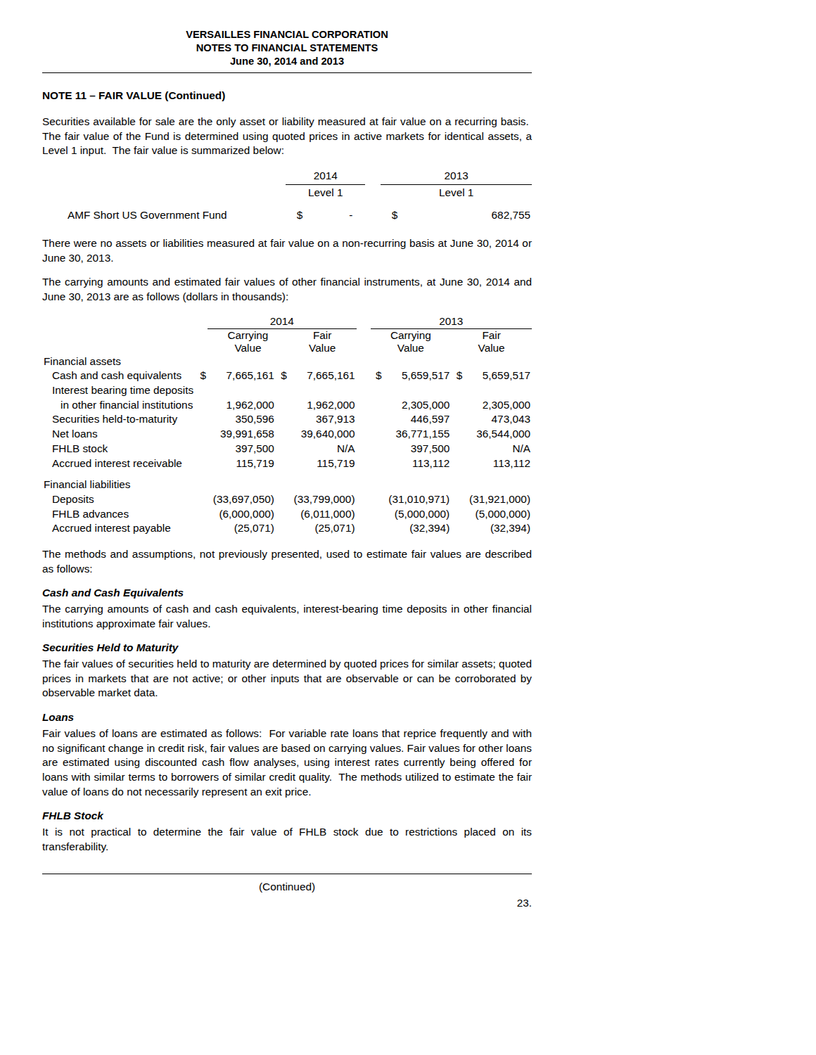VERSAILLES FINANCIAL CORPORATION
NOTES TO FINANCIAL STATEMENTS
June 30, 2014 and 2013
NOTE 11 – FAIR VALUE (Continued)
Securities available for sale are the only asset or liability measured at fair value on a recurring basis. The fair value of the Fund is determined using quoted prices in active markets for identical assets, a Level 1 input. The fair value is summarized below:
| | | 2014 | | 2013 |
| | | Level 1 | | Level 1 |
| AMF Short US Government Fund | | $ | - | | $ | 682,755 |
There were no assets or liabilities measured at fair value on a non-recurring basis at June 30, 2014 or June 30, 2013.
The carrying amounts and estimated fair values of other financial instruments, at June 30, 2014 and June 30, 2013 are as follows (dollars in thousands):
| | | 2014 | | 2013 |
| | | Carrying Value | Fair Value | | Carrying Value | Fair Value |
| Financial assets | |
| Cash and cash equivalents | $ | 7,665,161 | $ | 7,665,161 | | $ | 5,659,517 | $ | 5,659,517 |
| Interest bearing time deposits | |
| in other financial institutions | | 1,962,000 | | 1,962,000 | | | 2,305,000 | | 2,305,000 |
| Securities held-to-maturity | | 350,596 | | 367,913 | | | 446,597 | | 473,043 |
| Net loans | | 39,991,658 | | 39,640,000 | | | 36,771,155 | | 36,544,000 |
| FHLB stock | | 397,500 | | N/A | | | 397,500 | | N/A |
| Accrued interest receivable | | 115,719 | | 115,719 | | | 113,112 | | 113,112 |
| Financial liabilities | |
| Deposits | | (33,697,050) | | (33,799,000) | | | (31,010,971) | | (31,921,000) |
| FHLB advances | | (6,000,000) | | (6,011,000) | | | (5,000,000) | | (5,000,000) |
| Accrued interest payable | | (25,071) | | (25,071) | | | (32,394) | | (32,394) |
The methods and assumptions, not previously presented, used to estimate fair values are described as follows:
Cash and Cash Equivalents
The carrying amounts of cash and cash equivalents, interest-bearing time deposits in other financial institutions approximate fair values.
Securities Held to Maturity
The fair values of securities held to maturity are determined by quoted prices for similar assets; quoted prices in markets that are not active; or other inputs that are observable or can be corroborated by observable market data.
Loans
Fair values of loans are estimated as follows: For variable rate loans that reprice frequently and with no significant change in credit risk, fair values are based on carrying values. Fair values for other loans are estimated using discounted cash flow analyses, using interest rates currently being offered for loans with similar terms to borrowers of similar credit quality. The methods utilized to estimate the fair value of loans do not necessarily represent an exit price.
FHLB Stock
It is not practical to determine the fair value of FHLB stock due to restrictions placed on its transferability.
(Continued)
23.